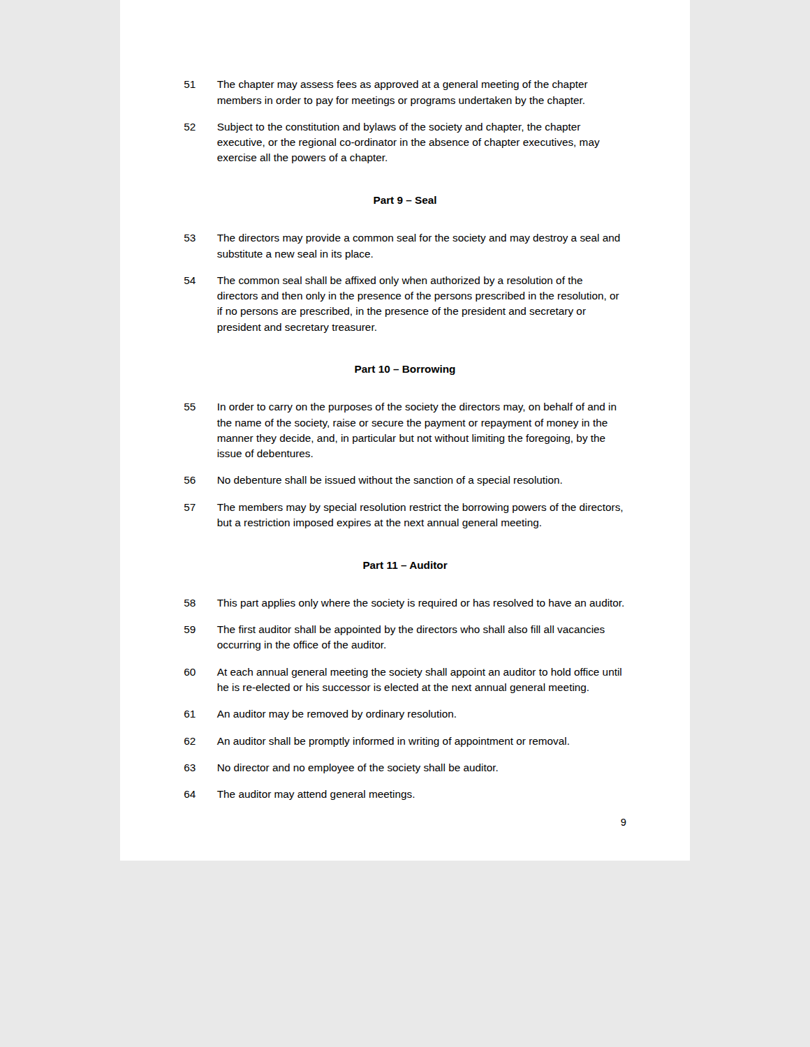51 The chapter may assess fees as approved at a general meeting of the chapter members in order to pay for meetings or programs undertaken by the chapter.
52 Subject to the constitution and bylaws of the society and chapter, the chapter executive, or the regional co-ordinator in the absence of chapter executives, may exercise all the powers of a chapter.
Part 9 – Seal
53 The directors may provide a common seal for the society and may destroy a seal and substitute a new seal in its place.
54 The common seal shall be affixed only when authorized by a resolution of the directors and then only in the presence of the persons prescribed in the resolution, or if no persons are prescribed, in the presence of the president and secretary or president and secretary treasurer.
Part 10 – Borrowing
55 In order to carry on the purposes of the society the directors may, on behalf of and in the name of the society, raise or secure the payment or repayment of money in the manner they decide, and, in particular but not without limiting the foregoing, by the issue of debentures.
56 No debenture shall be issued without the sanction of a special resolution.
57 The members may by special resolution restrict the borrowing powers of the directors, but a restriction imposed expires at the next annual general meeting.
Part 11 – Auditor
58 This part applies only where the society is required or has resolved to have an auditor.
59 The first auditor shall be appointed by the directors who shall also fill all vacancies occurring in the office of the auditor.
60 At each annual general meeting the society shall appoint an auditor to hold office until he is re-elected or his successor is elected at the next annual general meeting.
61 An auditor may be removed by ordinary resolution.
62 An auditor shall be promptly informed in writing of appointment or removal.
63 No director and no employee of the society shall be auditor.
64 The auditor may attend general meetings.
9